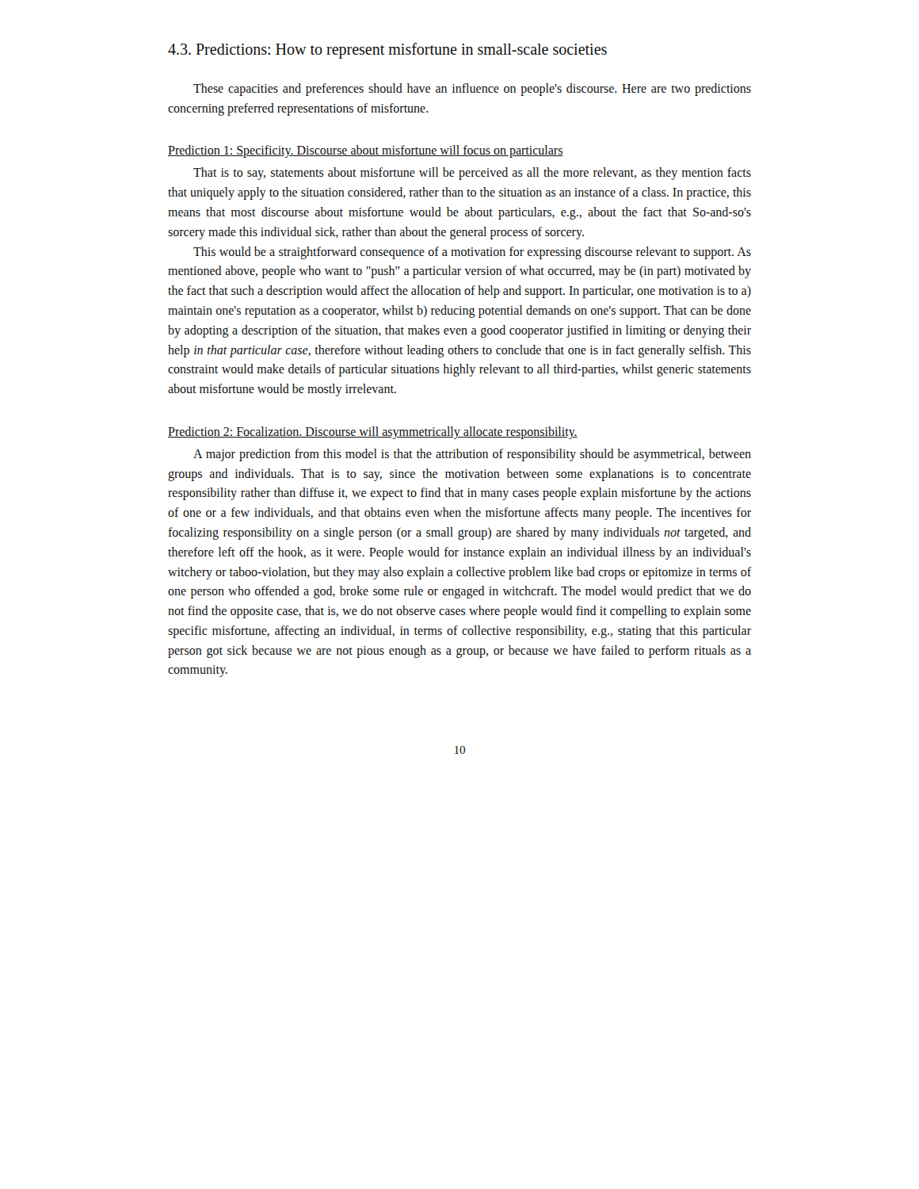4.3. Predictions: How to represent misfortune in small-scale societies
These capacities and preferences should have an influence on people's discourse. Here are two predictions concerning preferred representations of misfortune.
Prediction 1: Specificity. Discourse about misfortune will focus on particulars
That is to say, statements about misfortune will be perceived as all the more relevant, as they mention facts that uniquely apply to the situation considered, rather than to the situation as an instance of a class. In practice, this means that most discourse about misfortune would be about particulars, e.g., about the fact that So-and-so's sorcery made this individual sick, rather than about the general process of sorcery.
This would be a straightforward consequence of a motivation for expressing discourse relevant to support. As mentioned above, people who want to "push" a particular version of what occurred, may be (in part) motivated by the fact that such a description would affect the allocation of help and support. In particular, one motivation is to a) maintain one's reputation as a cooperator, whilst b) reducing potential demands on one's support. That can be done by adopting a description of the situation, that makes even a good cooperator justified in limiting or denying their help in that particular case, therefore without leading others to conclude that one is in fact generally selfish. This constraint would make details of particular situations highly relevant to all third-parties, whilst generic statements about misfortune would be mostly irrelevant.
Prediction 2: Focalization. Discourse will asymmetrically allocate responsibility.
A major prediction from this model is that the attribution of responsibility should be asymmetrical, between groups and individuals. That is to say, since the motivation between some explanations is to concentrate responsibility rather than diffuse it, we expect to find that in many cases people explain misfortune by the actions of one or a few individuals, and that obtains even when the misfortune affects many people. The incentives for focalizing responsibility on a single person (or a small group) are shared by many individuals not targeted, and therefore left off the hook, as it were. People would for instance explain an individual illness by an individual's witchery or taboo-violation, but they may also explain a collective problem like bad crops or epitomize in terms of one person who offended a god, broke some rule or engaged in witchcraft. The model would predict that we do not find the opposite case, that is, we do not observe cases where people would find it compelling to explain some specific misfortune, affecting an individual, in terms of collective responsibility, e.g., stating that this particular person got sick because we are not pious enough as a group, or because we have failed to perform rituals as a community.
10